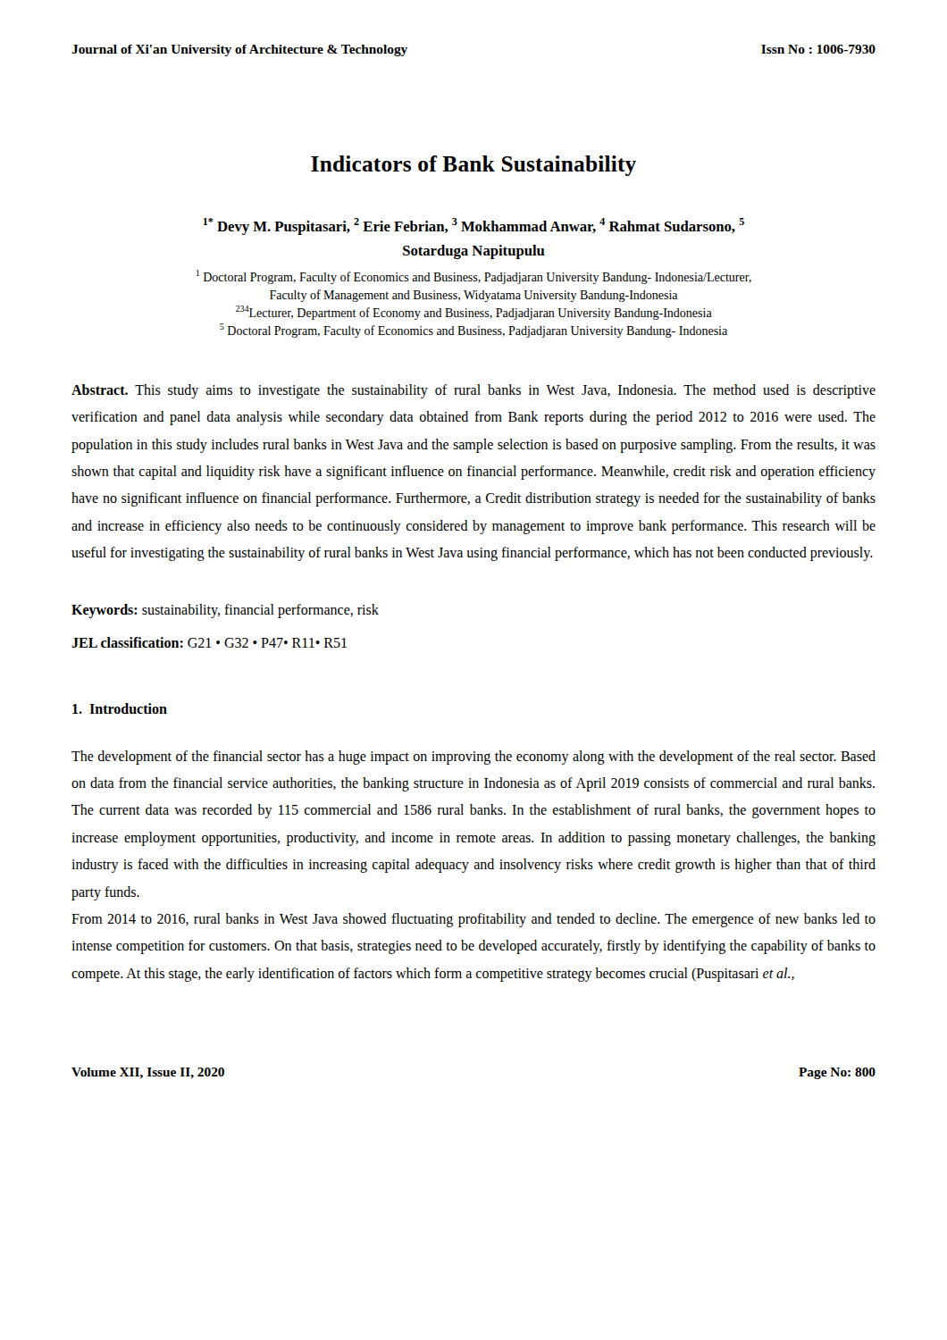Journal of Xi'an University of Architecture & Technology Issn No : 1006-7930
Indicators of Bank Sustainability
1* Devy M. Puspitasari, 2 Erie Febrian, 3 Mokhammad Anwar, 4 Rahmat Sudarsono, 5
Sotarduga Napitupulu
1 Doctoral Program, Faculty of Economics and Business, Padjadjaran University Bandung- Indonesia/Lecturer,
Faculty of Management and Business, Widyatama University Bandung-Indonesia
234Lecturer, Department of Economy and Business, Padjadjaran University Bandung-Indonesia
5 Doctoral Program, Faculty of Economics and Business, Padjadjaran University Bandung- Indonesia
Abstract. This study aims to investigate the sustainability of rural banks in West Java, Indonesia. The method used is descriptive verification and panel data analysis while secondary data obtained from Bank reports during the period 2012 to 2016 were used. The population in this study includes rural banks in West Java and the sample selection is based on purposive sampling. From the results, it was shown that capital and liquidity risk have a significant influence on financial performance. Meanwhile, credit risk and operation efficiency have no significant influence on financial performance. Furthermore, a Credit distribution strategy is needed for the sustainability of banks and increase in efficiency also needs to be continuously considered by management to improve bank performance. This research will be useful for investigating the sustainability of rural banks in West Java using financial performance, which has not been conducted previously.
Keywords: sustainability, financial performance, risk
JEL classification: G21 • G32 • P47• R11• R51
1. Introduction
The development of the financial sector has a huge impact on improving the economy along with the development of the real sector. Based on data from the financial service authorities, the banking structure in Indonesia as of April 2019 consists of commercial and rural banks. The current data was recorded by 115 commercial and 1586 rural banks. In the establishment of rural banks, the government hopes to increase employment opportunities, productivity, and income in remote areas. In addition to passing monetary challenges, the banking industry is faced with the difficulties in increasing capital adequacy and insolvency risks where credit growth is higher than that of third party funds.
From 2014 to 2016, rural banks in West Java showed fluctuating profitability and tended to decline. The emergence of new banks led to intense competition for customers. On that basis, strategies need to be developed accurately, firstly by identifying the capability of banks to compete. At this stage, the early identification of factors which form a competitive strategy becomes crucial (Puspitasari et al.,
Volume XII, Issue II, 2020 Page No: 800